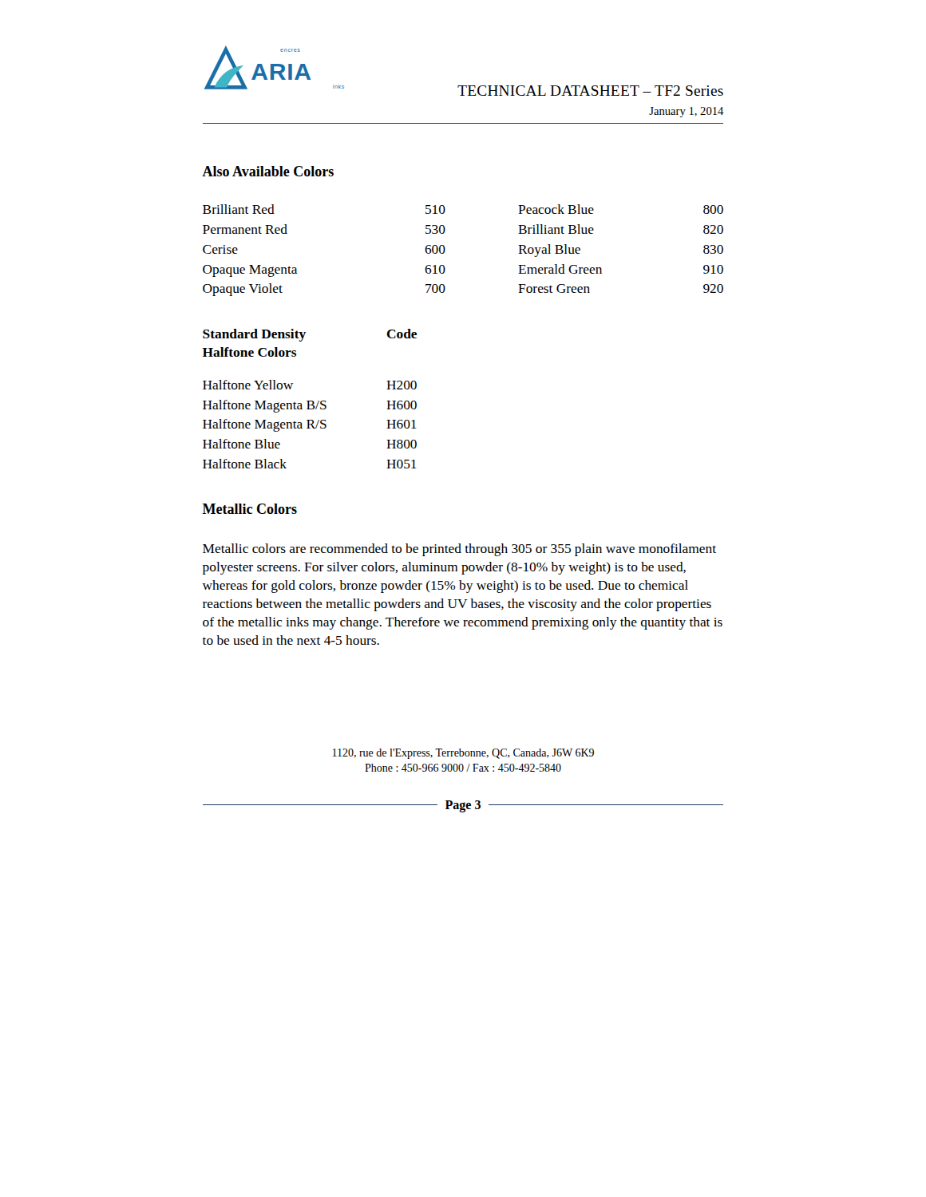encres ARIA inks
TECHNICAL DATASHEET – TF2 Series
January 1, 2014
Also Available Colors
| Brilliant Red | 510 | Peacock Blue | 800 |
| Permanent Red | 530 | Brilliant Blue | 820 |
| Cerise | 600 | Royal Blue | 830 |
| Opaque Magenta | 610 | Emerald Green | 910 |
| Opaque Violet | 700 | Forest Green | 920 |
| Standard Density Halftone Colors | Code |
| Halftone Yellow | H200 |
| Halftone Magenta B/S | H600 |
| Halftone Magenta R/S | H601 |
| Halftone Blue | H800 |
| Halftone Black | H051 |
Metallic Colors
Metallic colors are recommended to be printed through 305 or 355 plain wave monofilament polyester screens. For silver colors, aluminum powder (8-10% by weight) is to be used, whereas for gold colors, bronze powder (15% by weight) is to be used. Due to chemical reactions between the metallic powders and UV bases, the viscosity and the color properties of the metallic inks may change. Therefore we recommend premixing only the quantity that is to be used in the next 4-5 hours.
1120, rue de l'Express, Terrebonne, QC, Canada, J6W 6K9
Phone : 450-966 9000 / Fax : 450-492-5840
Page 3